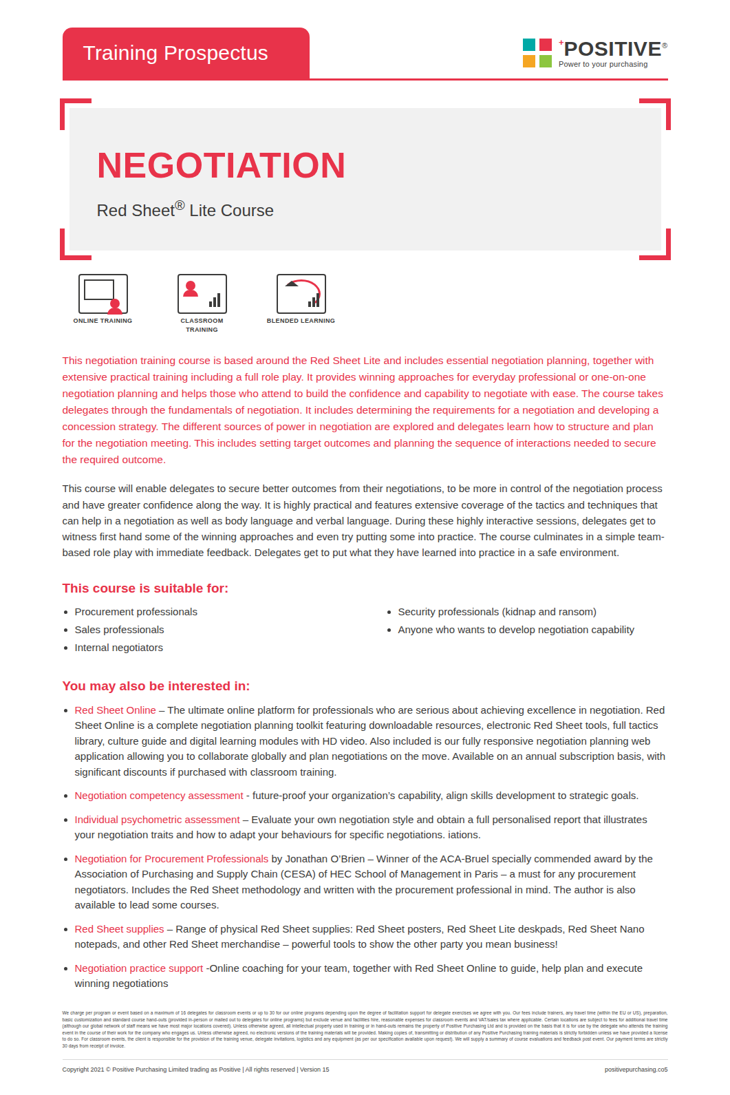Training Prospectus
+POSITIVE®
Power to your purchasing
NEGOTIATION
Red Sheet® Lite Course
ONLINE TRAINING
CLASSROOM TRAINING
BLENDED LEARNING
This negotiation training course is based around the Red Sheet Lite and includes essential negotiation planning, together with extensive practical training including a full role play. It provides winning approaches for everyday professional or one-on-one negotiation planning and helps those who attend to build the confidence and capability to negotiate with ease. The course takes delegates through the fundamentals of negotiation. It includes determining the requirements for a negotiation and developing a concession strategy. The different sources of power in negotiation are explored and delegates learn how to structure and plan for the negotiation meeting. This includes setting target outcomes and planning the sequence of interactions needed to secure the required outcome.
This course will enable delegates to secure better outcomes from their negotiations, to be more in control of the negotiation process and have greater confidence along the way. It is highly practical and features extensive coverage of the tactics and techniques that can help in a negotiation as well as body language and verbal language. During these highly interactive sessions, delegates get to witness first hand some of the winning approaches and even try putting some into practice. The course culminates in a simple team-based role play with immediate feedback. Delegates get to put what they have learned into practice in a safe environment.
This course is suitable for:
Procurement professionals
Sales professionals
Internal negotiators
Security professionals (kidnap and ransom)
Anyone who wants to develop negotiation capability
You may also be interested in:
Red Sheet Online – The ultimate online platform for professionals who are serious about achieving excellence in negotiation. Red Sheet Online is a complete negotiation planning toolkit featuring downloadable resources, electronic Red Sheet tools, full tactics library, culture guide and digital learning modules with HD video. Also included is our fully responsive negotiation planning web application allowing you to collaborate globally and plan negotiations on the move. Available on an annual subscription basis, with significant discounts if purchased with classroom training.
Negotiation competency assessment - future-proof your organization’s capability, align skills development to strategic goals.
Individual psychometric assessment – Evaluate your own negotiation style and obtain a full personalised report that illustrates your negotiation traits and how to adapt your behaviours for specific negotiations. iations.
Negotiation for Procurement Professionals by Jonathan O’Brien – Winner of the ACA-Bruel specially commended award by the Association of Purchasing and Supply Chain (CESA) of HEC School of Management in Paris – a must for any procurement negotiators. Includes the Red Sheet methodology and written with the procurement professional in mind. The author is also available to lead some courses.
Red Sheet supplies – Range of physical Red Sheet supplies: Red Sheet posters, Red Sheet Lite deskpads, Red Sheet Nano notepads, and other Red Sheet merchandise – powerful tools to show the other party you mean business!
Negotiation practice support -Online coaching for your team, together with Red Sheet Online to guide, help plan and execute winning negotiations
We charge per program or event based on a maximum of 16 delegates for classroom events or up to 30 for our online programs depending upon the degree of facilitation support for delegate exercises we agree with you. Our fees include trainers, any travel time (within the EU or US), preparation, basic customization and standard course hand-outs (provided in-person or mailed out to delegates for online programs) but exclude venue and facilities hire, reasonable expenses for classroom events and VAT/sales tax where applicable. Certain locations are subject to fees for additional travel time (although our global network of staff means we have most major locations covered). Unless otherwise agreed, all intellectual property used in training or in hand-outs remains the property of Positive Purchasing Ltd and is provided on the basis that it is for use by the delegate who attends the training event in the course of their work for the company who engages us. Unless otherwise agreed, no electronic versions of the training materials will be provided. Making copies of, transmitting or distribution of any Positive Purchasing training materials is strictly forbidden unless we have provided a license to do so. For classroom events, the client is responsible for the provision of the training venue, delegate invitations, logistics and any equipment (as per our specification available upon request). We will supply a summary of course evaluations and feedback post event. Our payment terms are strictly 30 days from receipt of invoice.
Copyright 2021 © Positive Purchasing Limited trading as Positive | All rights reserved | Version 15 positivepurchasing.co5